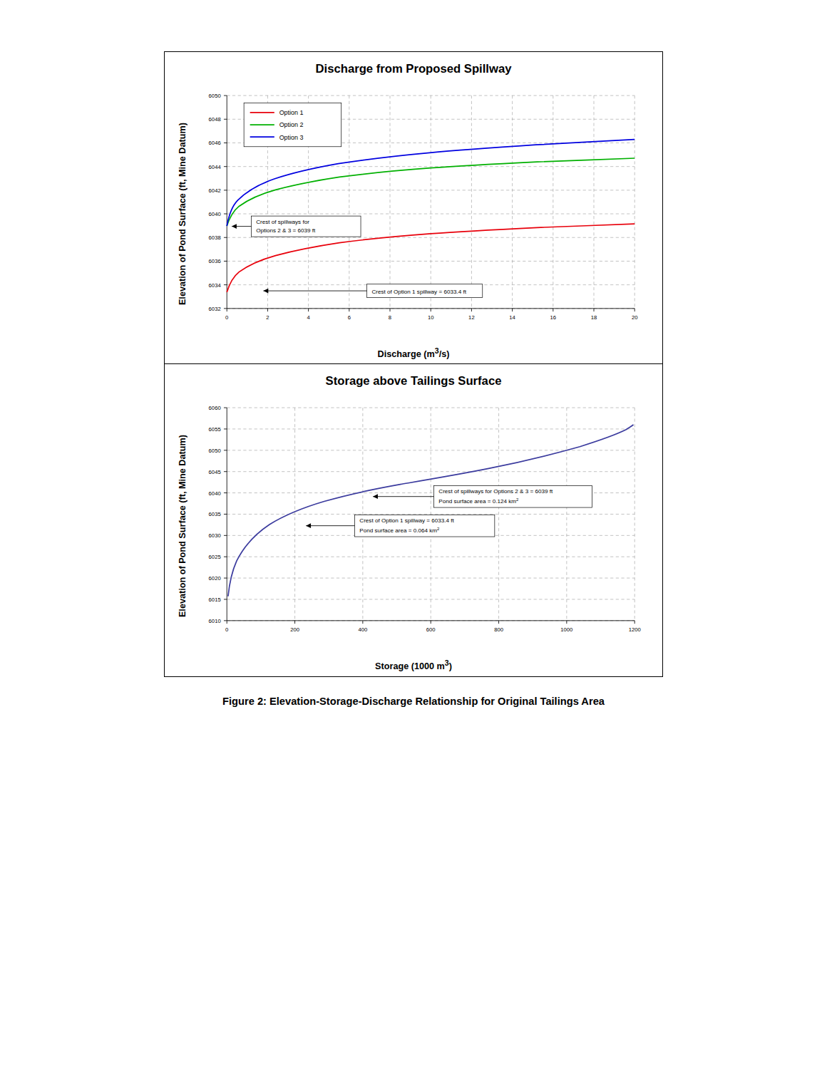Discharge from Proposed Spillway
Elevation of Pond Surface (ft, Mine Datum)
6032 6034 6036 6038 6040 6042 6044 6046 6048 6050 0 2 4 6 8 10 12 14 16 18 20 Option 1 Option 2 Option 3 Crest of spillways for Options 2 & 3 = 6039 ft Crest of Option 1 spillway = 6033.4 ft
Discharge (m3/s)
Storage above Tailings Surface
Elevation of Pond Surface (ft, Mine Datum)
6010 6015 6020 6025 6030 6035 6040 6045 6050 6055 6060 0 200 400 600 800 1000 1200 Crest of spillways for Options 2 & 3 = 6039 ft Pond surface area = 0.124 km2 Crest of Option 1 spillway = 6033.4 ft Pond surface area = 0.064 km2
Storage (1000 m3)
Figure 2: Elevation-Storage-Discharge Relationship for Original Tailings Area